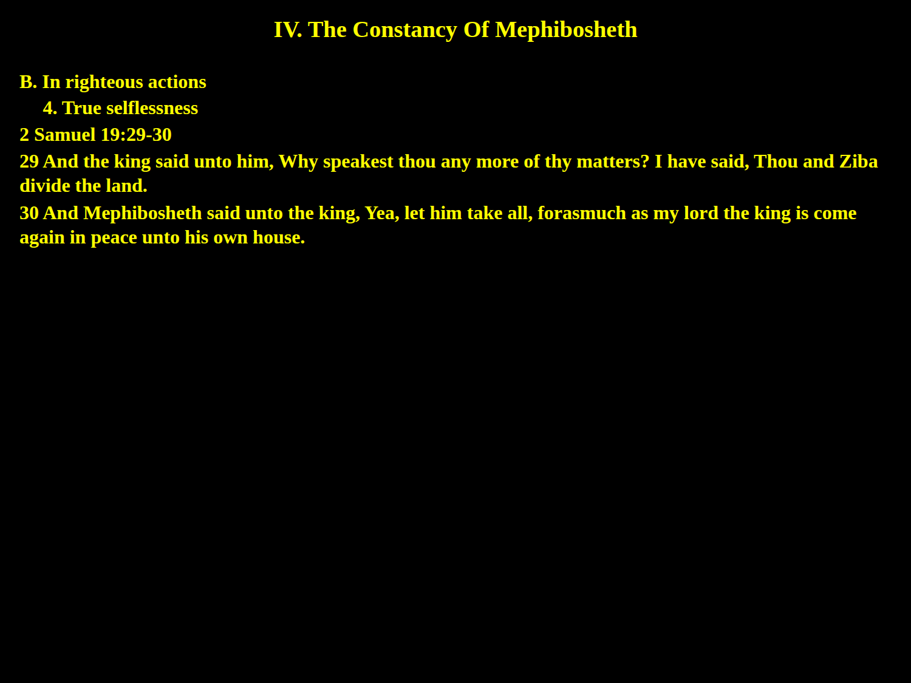IV. The Constancy Of Mephibosheth
B. In righteous actions
4. True selflessness
2 Samuel 19:29-30
29 And the king said unto him, Why speakest thou any more of thy matters? I have said, Thou and Ziba divide the land.
30 And Mephibosheth said unto the king, Yea, let him take all, forasmuch as my lord the king is come again in peace unto his own house.